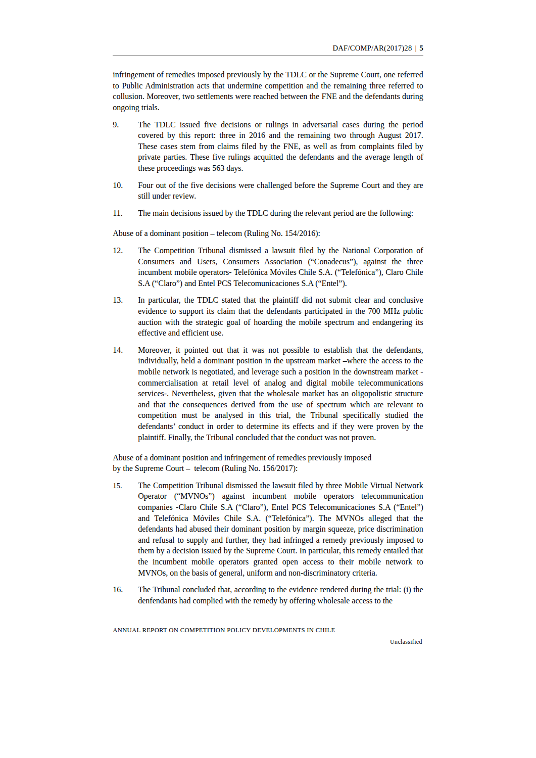DAF/COMP/AR(2017)28|5
infringement of remedies imposed previously by the TDLC or the Supreme Court, one referred to Public Administration acts that undermine competition and the remaining three referred to collusion. Moreover, two settlements were reached between the FNE and the defendants during ongoing trials.
9.
The TDLC issued five decisions or rulings in adversarial cases during the period covered by this report: three in 2016 and the remaining two through August 2017. These cases stem from claims filed by the FNE, as well as from complaints filed by private parties. These five rulings acquitted the defendants and the average length of these proceedings was 563 days.
10.
Four out of the five decisions were challenged before the Supreme Court and they are still under review.
11.
The main decisions issued by the TDLC during the relevant period are the following:
Abuse of a dominant position – telecom (Ruling No. 154/2016):
12.
The Competition Tribunal dismissed a lawsuit filed by the National Corporation of Consumers and Users, Consumers Association (“Conadecus”), against the three incumbent mobile operators- Telefónica Móviles Chile S.A. (“Telefónica”), Claro Chile S.A (“Claro”) and Entel PCS Telecomunicaciones S.A (“Entel”).
13.
In particular, the TDLC stated that the plaintiff did not submit clear and conclusive evidence to support its claim that the defendants participated in the 700 MHz public auction with the strategic goal of hoarding the mobile spectrum and endangering its effective and efficient use.
14.
Moreover, it pointed out that it was not possible to establish that the defendants, individually, held a dominant position in the upstream market –where the access to the mobile network is negotiated, and leverage such a position in the downstream market - commercialisation at retail level of analog and digital mobile telecommunications services-. Nevertheless, given that the wholesale market has an oligopolistic structure and that the consequences derived from the use of spectrum which are relevant to competition must be analysed in this trial, the Tribunal specifically studied the defendants’ conduct in order to determine its effects and if they were proven by the plaintiff. Finally, the Tribunal concluded that the conduct was not proven.
Abuse of a dominant position and infringement of remedies previously imposed
by the Supreme Court – telecom (Ruling No. 156/2017):
15.
The Competition Tribunal dismissed the lawsuit filed by three Mobile Virtual Network Operator (“MVNOs”) against incumbent mobile operators telecommunication companies -Claro Chile S.A (“Claro”), Entel PCS Telecomunicaciones S.A (“Entel”) and Telefónica Móviles Chile S.A. (“Telefónica”). The MVNOs alleged that the defendants had abused their dominant position by margin squeeze, price discrimination and refusal to supply and further, they had infringed a remedy previously imposed to them by a decision issued by the Supreme Court. In particular, this remedy entailed that the incumbent mobile operators granted open access to their mobile network to MVNOs, on the basis of general, uniform and non-discriminatory criteria.
16.
The Tribunal concluded that, according to the evidence rendered during the trial: (i) the denfendants had complied with the remedy by offering wholesale access to the
ANNUAL REPORT ON COMPETITION POLICY DEVELOPMENTS IN CHILE
Unclassified